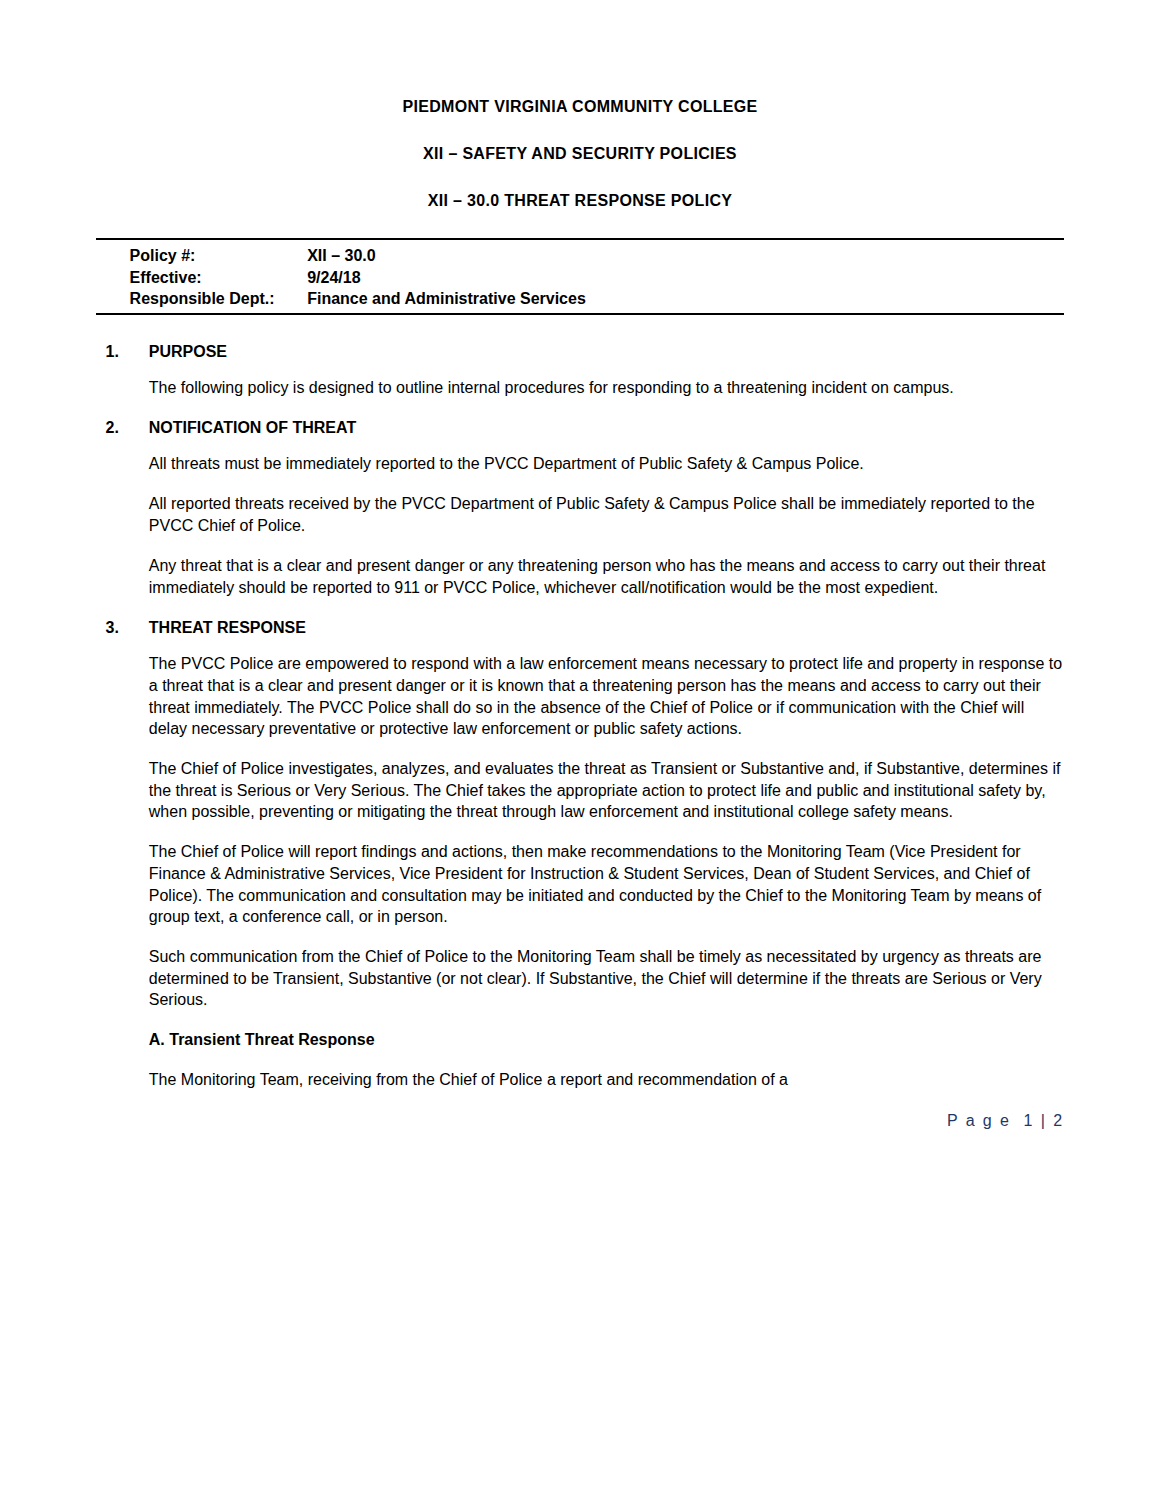PIEDMONT VIRGINIA COMMUNITY COLLEGE
XII – SAFETY AND SECURITY POLICIES
XII – 30.0 THREAT RESPONSE POLICY
| Policy #: | XII – 30.0 |
| Effective: | 9/24/18 |
| Responsible Dept.: | Finance and Administrative Services |
1. Purpose
The following policy is designed to outline internal procedures for responding to a threatening incident on campus.
2. Notification of Threat
All threats must be immediately reported to the PVCC Department of Public Safety & Campus Police.
All reported threats received by the PVCC Department of Public Safety & Campus Police shall be immediately reported to the PVCC Chief of Police.
Any threat that is a clear and present danger or any threatening person who has the means and access to carry out their threat immediately should be reported to 911 or PVCC Police, whichever call/notification would be the most expedient.
3. Threat Response
The PVCC Police are empowered to respond with a law enforcement means necessary to protect life and property in response to a threat that is a clear and present danger or it is known that a threatening person has the means and access to carry out their threat immediately. The PVCC Police shall do so in the absence of the Chief of Police or if communication with the Chief will delay necessary preventative or protective law enforcement or public safety actions.
The Chief of Police investigates, analyzes, and evaluates the threat as Transient or Substantive and, if Substantive, determines if the threat is Serious or Very Serious. The Chief takes the appropriate action to protect life and public and institutional safety by, when possible, preventing or mitigating the threat through law enforcement and institutional college safety means.
The Chief of Police will report findings and actions, then make recommendations to the Monitoring Team (Vice President for Finance & Administrative Services, Vice President for Instruction & Student Services, Dean of Student Services, and Chief of Police). The communication and consultation may be initiated and conducted by the Chief to the Monitoring Team by means of group text, a conference call, or in person.
Such communication from the Chief of Police to the Monitoring Team shall be timely as necessitated by urgency as threats are determined to be Transient, Substantive (or not clear). If Substantive, the Chief will determine if the threats are Serious or Very Serious.
A. Transient Threat Response
The Monitoring Team, receiving from the Chief of Police a report and recommendation of a
P a g e 1 | 2